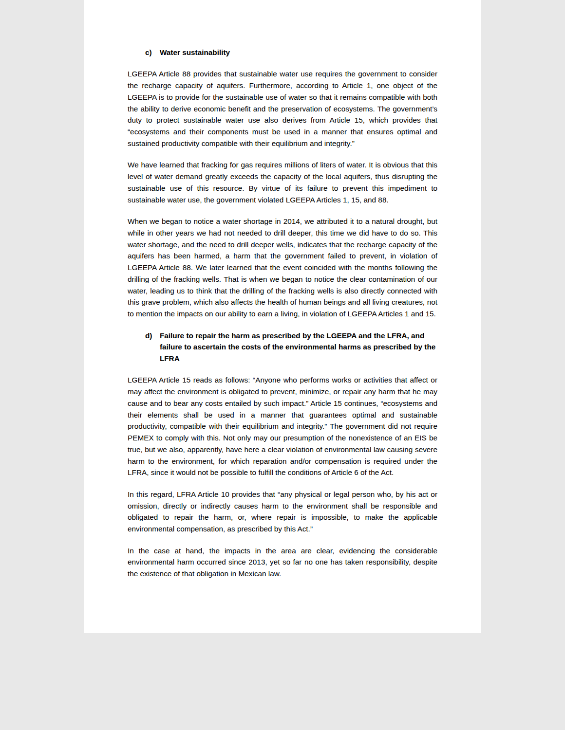c) Water sustainability
LGEEPA Article 88 provides that sustainable water use requires the government to consider the recharge capacity of aquifers. Furthermore, according to Article 1, one object of the LGEEPA is to provide for the sustainable use of water so that it remains compatible with both the ability to derive economic benefit and the preservation of ecosystems. The government’s duty to protect sustainable water use also derives from Article 15, which provides that “ecosystems and their components must be used in a manner that ensures optimal and sustained productivity compatible with their equilibrium and integrity.”
We have learned that fracking for gas requires millions of liters of water. It is obvious that this level of water demand greatly exceeds the capacity of the local aquifers, thus disrupting the sustainable use of this resource. By virtue of its failure to prevent this impediment to sustainable water use, the government violated LGEEPA Articles 1, 15, and 88.
When we began to notice a water shortage in 2014, we attributed it to a natural drought, but while in other years we had not needed to drill deeper, this time we did have to do so. This water shortage, and the need to drill deeper wells, indicates that the recharge capacity of the aquifers has been harmed, a harm that the government failed to prevent, in violation of LGEEPA Article 88. We later learned that the event coincided with the months following the drilling of the fracking wells. That is when we began to notice the clear contamination of our water, leading us to think that the drilling of the fracking wells is also directly connected with this grave problem, which also affects the health of human beings and all living creatures, not to mention the impacts on our ability to earn a living, in violation of LGEEPA Articles 1 and 15.
d) Failure to repair the harm as prescribed by the LGEEPA and the LFRA, and failure to ascertain the costs of the environmental harms as prescribed by the LFRA
LGEEPA Article 15 reads as follows: “Anyone who performs works or activities that affect or may affect the environment is obligated to prevent, minimize, or repair any harm that he may cause and to bear any costs entailed by such impact.” Article 15 continues, “ecosystems and their elements shall be used in a manner that guarantees optimal and sustainable productivity, compatible with their equilibrium and integrity.” The government did not require PEMEX to comply with this. Not only may our presumption of the nonexistence of an EIS be true, but we also, apparently, have here a clear violation of environmental law causing severe harm to the environment, for which reparation and/or compensation is required under the LFRA, since it would not be possible to fulfill the conditions of Article 6 of the Act.
In this regard, LFRA Article 10 provides that “any physical or legal person who, by his act or omission, directly or indirectly causes harm to the environment shall be responsible and obligated to repair the harm, or, where repair is impossible, to make the applicable environmental compensation, as prescribed by this Act.”
In the case at hand, the impacts in the area are clear, evidencing the considerable environmental harm occurred since 2013, yet so far no one has taken responsibility, despite the existence of that obligation in Mexican law.